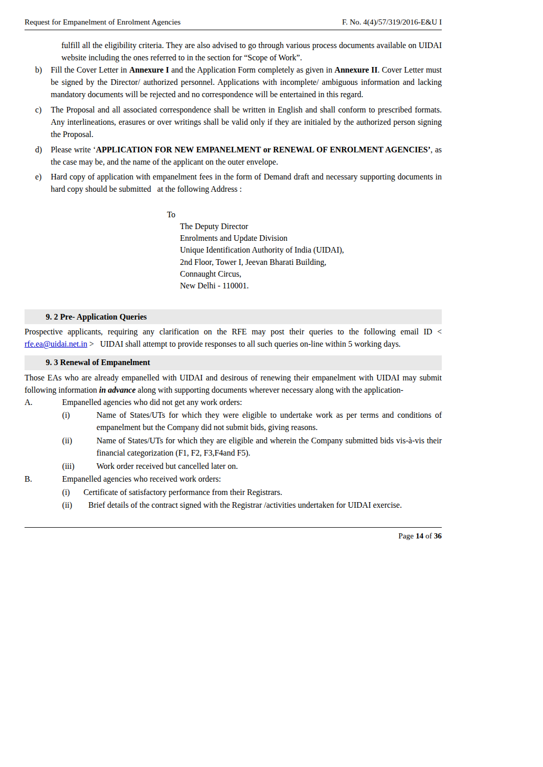Request for Empanelment of Enrolment Agencies F. No. 4(4)/57/319/2016-E&U I
fulfill all the eligibility criteria. They are also advised to go through various process documents available on UIDAI website including the ones referred to in the section for “Scope of Work”.
b) Fill the Cover Letter in Annexure I and the Application Form completely as given in Annexure II. Cover Letter must be signed by the Director/ authorized personnel. Applications with incomplete/ ambiguous information and lacking mandatory documents will be rejected and no correspondence will be entertained in this regard.
c) The Proposal and all associated correspondence shall be written in English and shall conform to prescribed formats. Any interlineations, erasures or over writings shall be valid only if they are initialed by the authorized person signing the Proposal.
d) Please write ‘APPLICATION FOR NEW EMPANELMENT or RENEWAL OF ENROLMENT AGENCIES’, as the case may be, and the name of the applicant on the outer envelope.
e) Hard copy of application with empanelment fees in the form of Demand draft and necessary supporting documents in hard copy should be submitted at the following Address :
To
The Deputy Director
Enrolments and Update Division
Unique Identification Authority of India (UIDAI),
2nd Floor, Tower I, Jeevan Bharati Building,
Connaught Circus,
New Delhi - 110001.
9. 2 Pre- Application Queries
Prospective applicants, requiring any clarification on the RFE may post their queries to the following email ID < rfe.ea@uidai.net.in > UIDAI shall attempt to provide responses to all such queries on-line within 5 working days.
9. 3 Renewal of Empanelment
Those EAs who are already empanelled with UIDAI and desirous of renewing their empanelment with UIDAI may submit following information in advance along with supporting documents wherever necessary along with the application-
A. Empanelled agencies who did not get any work orders:
(i) Name of States/UTs for which they were eligible to undertake work as per terms and conditions of empanelment but the Company did not submit bids, giving reasons.
(ii) Name of States/UTs for which they are eligible and wherein the Company submitted bids vis-à-vis their financial categorization (F1, F2, F3,F4and F5).
(iii) Work order received but cancelled later on.
B. Empanelled agencies who received work orders:
(i) Certificate of satisfactory performance from their Registrars.
(ii) Brief details of the contract signed with the Registrar /activities undertaken for UIDAI exercise.
Page 14 of 36